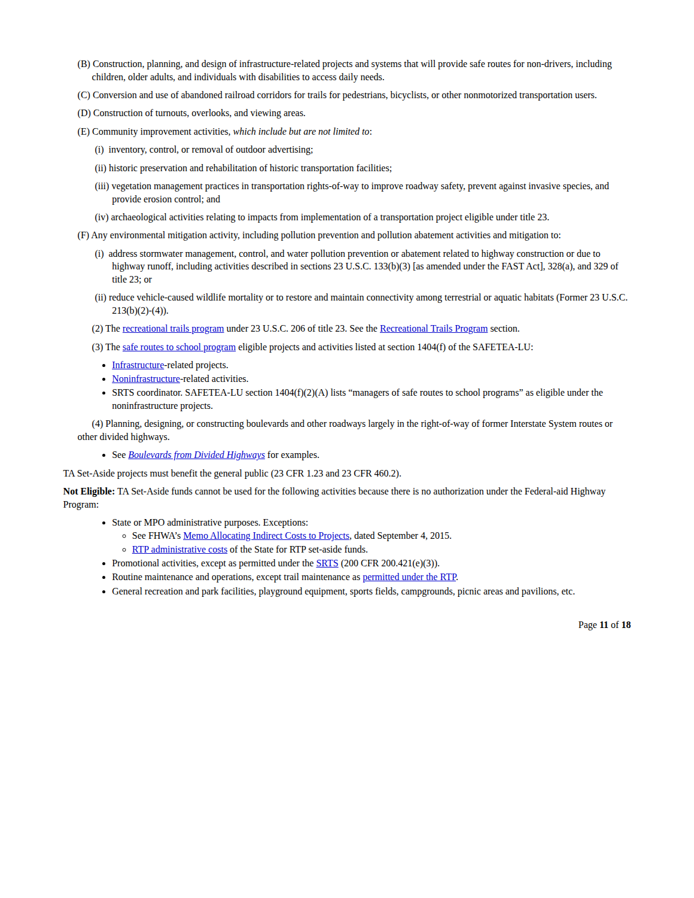(B) Construction, planning, and design of infrastructure-related projects and systems that will provide safe routes for non-drivers, including children, older adults, and individuals with disabilities to access daily needs.
(C) Conversion and use of abandoned railroad corridors for trails for pedestrians, bicyclists, or other nonmotorized transportation users.
(D) Construction of turnouts, overlooks, and viewing areas.
(E) Community improvement activities, which include but are not limited to:
(i) inventory, control, or removal of outdoor advertising;
(ii) historic preservation and rehabilitation of historic transportation facilities;
(iii) vegetation management practices in transportation rights-of-way to improve roadway safety, prevent against invasive species, and provide erosion control; and
(iv) archaeological activities relating to impacts from implementation of a transportation project eligible under title 23.
(F) Any environmental mitigation activity, including pollution prevention and pollution abatement activities and mitigation to:
(i) address stormwater management, control, and water pollution prevention or abatement related to highway construction or due to highway runoff, including activities described in sections 23 U.S.C. 133(b)(3) [as amended under the FAST Act], 328(a), and 329 of title 23; or
(ii) reduce vehicle-caused wildlife mortality or to restore and maintain connectivity among terrestrial or aquatic habitats (Former 23 U.S.C. 213(b)(2)-(4)).
(2) The recreational trails program under 23 U.S.C. 206 of title 23. See the Recreational Trails Program section.
(3) The safe routes to school program eligible projects and activities listed at section 1404(f) of the SAFETEA-LU:
Infrastructure-related projects.
Noninfrastructure-related activities.
SRTS coordinator. SAFETEA-LU section 1404(f)(2)(A) lists “managers of safe routes to school programs” as eligible under the noninfrastructure projects.
(4) Planning, designing, or constructing boulevards and other roadways largely in the right-of-way of former Interstate System routes or other divided highways.
See Boulevards from Divided Highways for examples.
TA Set-Aside projects must benefit the general public (23 CFR 1.23 and 23 CFR 460.2).
Not Eligible: TA Set-Aside funds cannot be used for the following activities because there is no authorization under the Federal-aid Highway Program:
State or MPO administrative purposes. Exceptions:
See FHWA’s Memo Allocating Indirect Costs to Projects, dated September 4, 2015.
RTP administrative costs of the State for RTP set-aside funds.
Promotional activities, except as permitted under the SRTS (200 CFR 200.421(e)(3)).
Routine maintenance and operations, except trail maintenance as permitted under the RTP.
General recreation and park facilities, playground equipment, sports fields, campgrounds, picnic areas and pavilions, etc.
Page 11 of 18